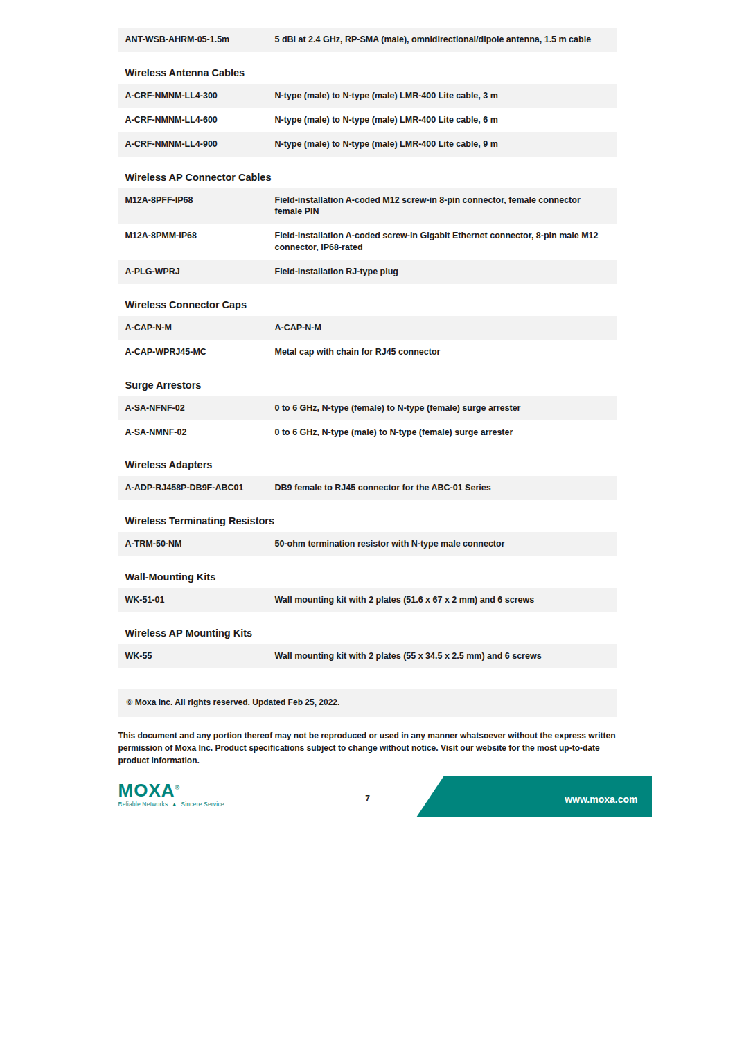| ANT-WSB-AHRM-05-1.5m | 5 dBi at 2.4 GHz, RP-SMA (male), omnidirectional/dipole antenna, 1.5 m cable |
Wireless Antenna Cables
| A-CRF-NMNM-LL4-300 | N-type (male) to N-type (male) LMR-400 Lite cable, 3 m |
| A-CRF-NMNM-LL4-600 | N-type (male) to N-type (male) LMR-400 Lite cable, 6 m |
| A-CRF-NMNM-LL4-900 | N-type (male) to N-type (male) LMR-400 Lite cable, 9 m |
Wireless AP Connector Cables
| M12A-8PFF-IP68 | Field-installation A-coded M12 screw-in 8-pin connector, female connector female PIN |
| M12A-8PMM-IP68 | Field-installation A-coded screw-in Gigabit Ethernet connector, 8-pin male M12 connector, IP68-rated |
| A-PLG-WPRJ | Field-installation RJ-type plug |
Wireless Connector Caps
| A-CAP-N-M | A-CAP-N-M |
| A-CAP-WPRJ45-MC | Metal cap with chain for RJ45 connector |
Surge Arrestors
| A-SA-NFNF-02 | 0 to 6 GHz, N-type (female) to N-type (female) surge arrester |
| A-SA-NMNF-02 | 0 to 6 GHz, N-type (male) to N-type (female) surge arrester |
Wireless Adapters
| A-ADP-RJ458P-DB9F-ABC01 | DB9 female to RJ45 connector for the ABC-01 Series |
Wireless Terminating Resistors
| A-TRM-50-NM | 50-ohm termination resistor with N-type male connector |
Wall-Mounting Kits
| WK-51-01 | Wall mounting kit with 2 plates (51.6 x 67 x 2 mm) and 6 screws |
Wireless AP Mounting Kits
| WK-55 | Wall mounting kit with 2 plates (55 x 34.5 x 2.5 mm) and 6 screws |
© Moxa Inc. All rights reserved. Updated Feb 25, 2022.
This document and any portion thereof may not be reproduced or used in any manner whatsoever without the express written permission of Moxa Inc. Product specifications subject to change without notice. Visit our website for the most up-to-date product information.
MOXA®
Reliable Networks ▲ Sincere Service
7
www.moxa.com